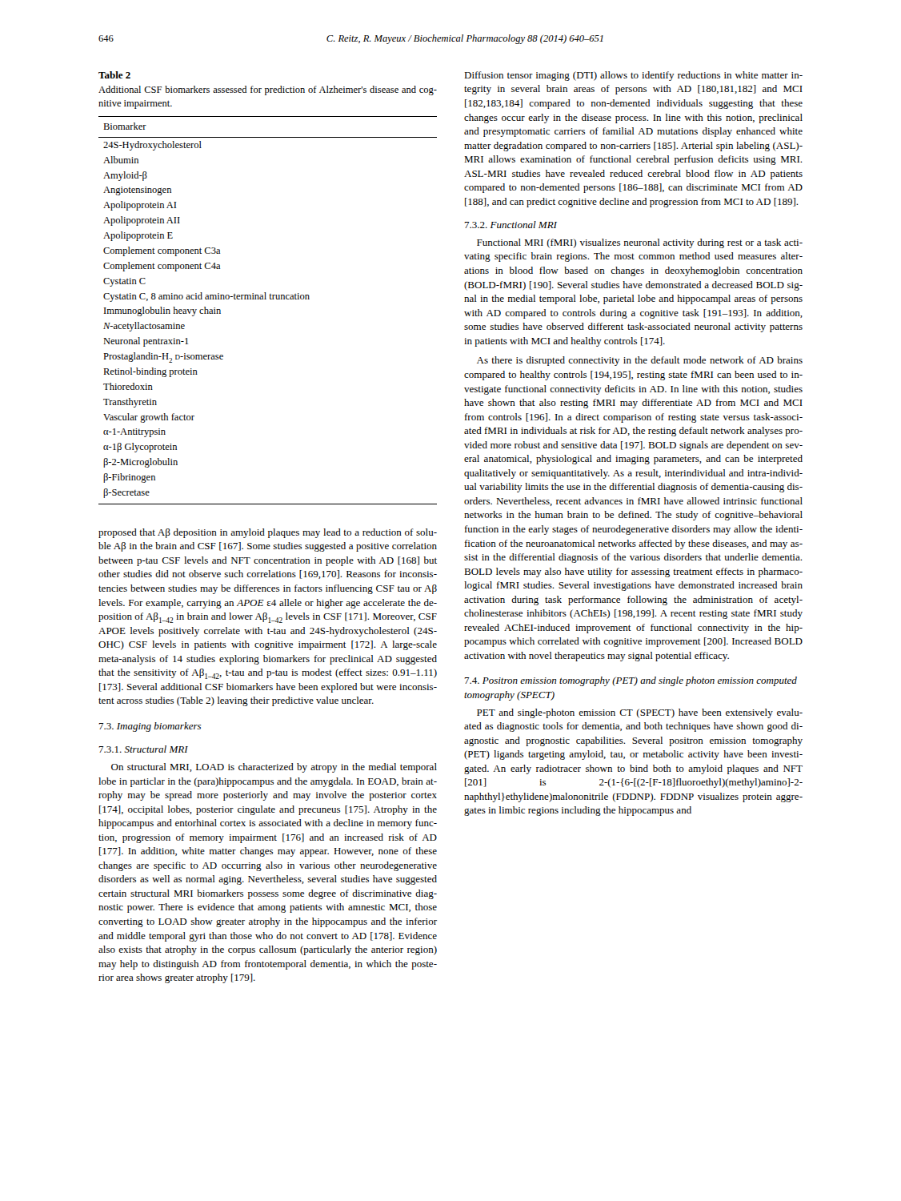646
C. Reitz, R. Mayeux / Biochemical Pharmacology 88 (2014) 640–651
Table 2
Additional CSF biomarkers assessed for prediction of Alzheimer's disease and cognitive impairment.
| Biomarker |
| --- |
| 24S-Hydroxycholesterol |
| Albumin |
| Amyloid-β |
| Angiotensinogen |
| Apolipoprotein AI |
| Apolipoprotein AII |
| Apolipoprotein E |
| Complement component C3a |
| Complement component C4a |
| Cystatin C |
| Cystatin C, 8 amino acid amino-terminal truncation |
| Immunoglobulin heavy chain |
| N -acetyllactosamine |
| Neuronal pentraxin-1 |
| Prostaglandin-H 2 d -isomerase |
| Retinol-binding protein |
| Thioredoxin |
| Transthyretin |
| Vascular growth factor |
| α-1-Antitrypsin |
| α-1β Glycoprotein |
| β-2-Microglobulin |
| β-Fibrinogen |
| β-Secretase |
proposed that Aβ deposition in amyloid plaques may lead to a reduction of soluble Aβ in the brain and CSF [167]. Some studies suggested a positive correlation between p-tau CSF levels and NFT concentration in people with AD [168] but other studies did not observe such correlations [169,170]. Reasons for inconsistencies between studies may be differences in factors influencing CSF tau or Aβ levels. For example, carrying an APOE ε4 allele or higher age accelerate the deposition of Aβ1–42 in brain and lower Aβ1–42 levels in CSF [171]. Moreover, CSF APOE levels positively correlate with t-tau and 24S-hydroxycholesterol (24S-OHC) CSF levels in patients with cognitive impairment [172]. A large-scale meta-analysis of 14 studies exploring biomarkers for preclinical AD suggested that the sensitivity of Aβ1–42, t-tau and p-tau is modest (effect sizes: 0.91–1.11) [173]. Several additional CSF biomarkers have been explored but were inconsistent across studies (Table 2) leaving their predictive value unclear.
7.3. Imaging biomarkers
7.3.1. Structural MRI
On structural MRI, LOAD is characterized by atropy in the medial temporal lobe in particlar in the (para)hippocampus and the amygdala. In EOAD, brain atrophy may be spread more posteriorly and may involve the posterior cortex [174], occipital lobes, posterior cingulate and precuneus [175]. Atrophy in the hippocampus and entorhinal cortex is associated with a decline in memory function, progression of memory impairment [176] and an increased risk of AD [177]. In addition, white matter changes may appear. However, none of these changes are specific to AD occurring also in various other neurodegenerative disorders as well as normal aging. Nevertheless, several studies have suggested certain structural MRI biomarkers possess some degree of discriminative diagnostic power. There is evidence that among patients with amnestic MCI, those converting to LOAD show greater atrophy in the hippocampus and the inferior and middle temporal gyri than those who do not convert to AD [178]. Evidence also exists that atrophy in the corpus callosum (particularly the anterior region) may help to distinguish AD from frontotemporal dementia, in which the posterior area shows greater atrophy [179].
Diffusion tensor imaging (DTI) allows to identify reductions in white matter integrity in several brain areas of persons with AD [180,181,182] and MCI [182,183,184] compared to non-demented individuals suggesting that these changes occur early in the disease process. In line with this notion, preclinical and presymptomatic carriers of familial AD mutations display enhanced white matter degradation compared to non-carriers [185]. Arterial spin labeling (ASL)-MRI allows examination of functional cerebral perfusion deficits using MRI. ASL-MRI studies have revealed reduced cerebral blood flow in AD patients compared to non-demented persons [186–188], can discriminate MCI from AD [188], and can predict cognitive decline and progression from MCI to AD [189].
7.3.2. Functional MRI
Functional MRI (fMRI) visualizes neuronal activity during rest or a task activating specific brain regions. The most common method used measures alterations in blood flow based on changes in deoxyhemoglobin concentration (BOLD-fMRI) [190]. Several studies have demonstrated a decreased BOLD signal in the medial temporal lobe, parietal lobe and hippocampal areas of persons with AD compared to controls during a cognitive task [191–193]. In addition, some studies have observed different task-associated neuronal activity patterns in patients with MCI and healthy controls [174].
As there is disrupted connectivity in the default mode network of AD brains compared to healthy controls [194,195], resting state fMRI can been used to investigate functional connectivity deficits in AD. In line with this notion, studies have shown that also resting fMRI may differentiate AD from MCI and MCI from controls [196]. In a direct comparison of resting state versus task-associated fMRI in individuals at risk for AD, the resting default network analyses provided more robust and sensitive data [197]. BOLD signals are dependent on several anatomical, physiological and imaging parameters, and can be interpreted qualitatively or semiquantitatively. As a result, interindividual and intra-individual variability limits the use in the differential diagnosis of dementia-causing disorders. Nevertheless, recent advances in fMRI have allowed intrinsic functional networks in the human brain to be defined. The study of cognitive–behavioral function in the early stages of neurodegenerative disorders may allow the identification of the neuroanatomical networks affected by these diseases, and may assist in the differential diagnosis of the various disorders that underlie dementia. BOLD levels may also have utility for assessing treatment effects in pharmacological fMRI studies. Several investigations have demonstrated increased brain activation during task performance following the administration of acetylcholinesterase inhibitors (AChEIs) [198,199]. A recent resting state fMRI study revealed AChEI-induced improvement of functional connectivity in the hippocampus which correlated with cognitive improvement [200]. Increased BOLD activation with novel therapeutics may signal potential efficacy.
7.4. Positron emission tomography (PET) and single photon emission computed tomography (SPECT)
PET and single-photon emission CT (SPECT) have been extensively evaluated as diagnostic tools for dementia, and both techniques have shown good diagnostic and prognostic capabilities. Several positron emission tomography (PET) ligands targeting amyloid, tau, or metabolic activity have been investigated. An early radiotracer shown to bind both to amyloid plaques and NFT [201] is 2-(1-{6-[(2-[F-18]fluoroethyl)(methyl)amino]-2-naphthyl}ethylidene)malononitrile (FDDNP). FDDNP visualizes protein aggregates in limbic regions including the hippocampus and